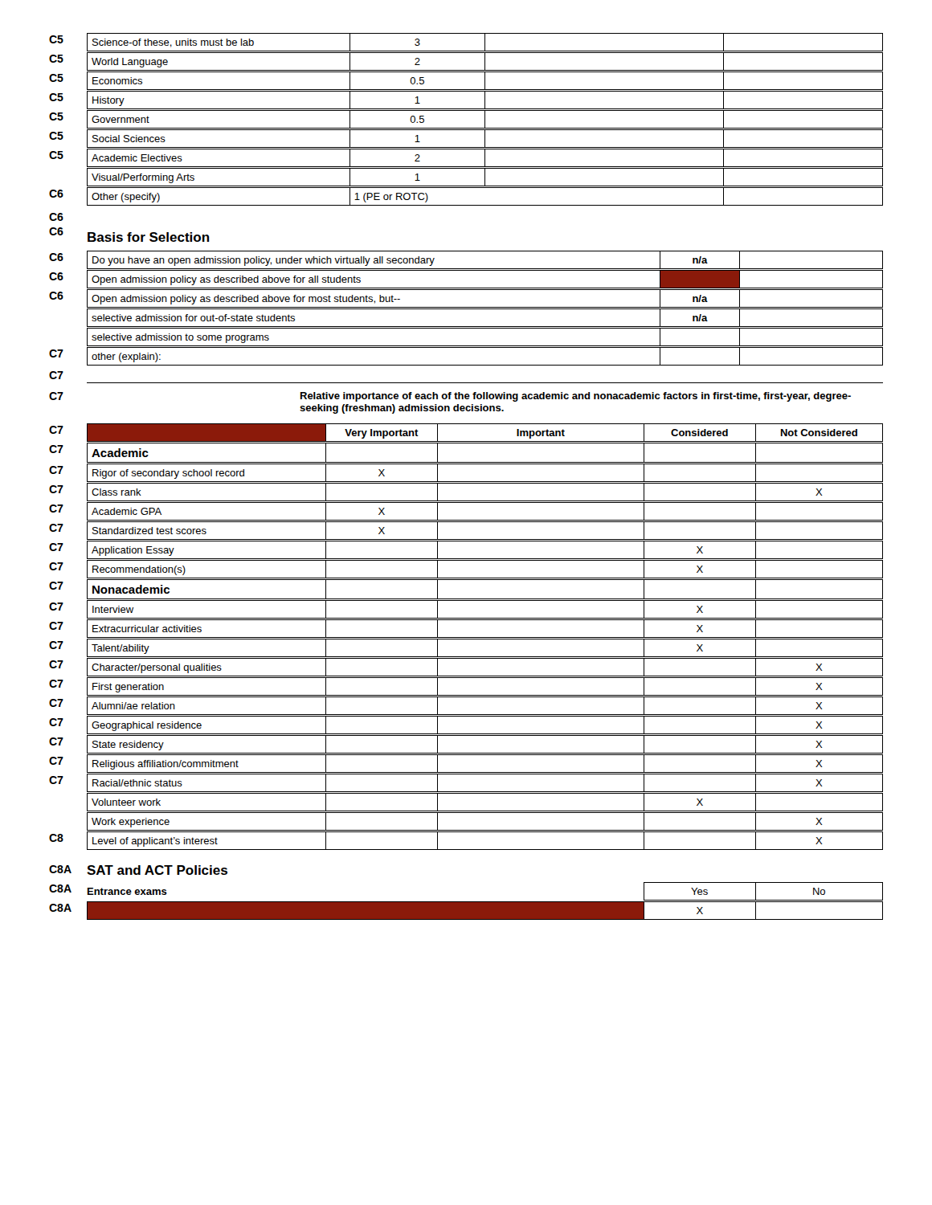| C5 | / Science-of these, units must be lab / 3 / / / |
| C5 | / World Language / 2 / / / |
| C5 | / Economics / 0.5 / / / |
| C5 | / History / 1 / / / |
| C5 | / Government / 0.5 / / / |
| C5 | / Social Sciences / 1 / / / |
| C5 | / Academic Electives / 2 / / / |
| | / Visual/Performing Arts / 1 / / / |
| C6 | / Other (specify) / 1 (PE or ROTC) / / |
| C6 | |
| C6 | Basis for Selection |
| C6 | / Do you have an open admission policy, under which virtually all secondary / n/a / / |
| C6 | / Open admission policy as described above for all students / / / |
| C6 | / Open admission policy as described above for most students, but-- / n/a / / |
| | / selective admission for out-of-state students / n/a / / |
| | / selective admission to some programs / / / |
| C7 | / other (explain): / / / |
| C7 | |
| C7 | Relative importance of each of the following academic and nonacademic factors in first-time, first-year, degree-seeking (freshman) admission decisions. |
| C7 | / / Very Important / Important / Considered / Not Considered / / --- / --- / --- / --- / --- / |
| C7 | / Academic / / / / / |
| C7 | / Rigor of secondary school record / X / / / / |
| C7 | / Class rank / / / / X / |
| C7 | / Academic GPA / X / / / / |
| C7 | / Standardized test scores / X / / / / |
| C7 | / Application Essay / / / X / / |
| C7 | / Recommendation(s) / / / X / / |
| C7 | / Nonacademic / / / / / |
| C7 | / Interview / / / X / / |
| C7 | / Extracurricular activities / / / X / / |
| C7 | / Talent/ability / / / X / / |
| C7 | / Character/personal qualities / / / / X / |
| C7 | / First generation / / / / X / |
| C7 | / Alumni/ae relation / / / / X / |
| C7 | / Geographical residence / / / / X / |
| C7 | / State residency / / / / X / |
| C7 | / Religious affiliation/commitment / / / / X / |
| C7 | / Racial/ethnic status / / / / X / |
| | / Volunteer work / / / X / / |
| | / Work experience / / / / X / |
| C8 | / Level of applicant’s interest / / / / X / |
| C8A | SAT and ACT Policies |
| C8A | / Entrance exams / Yes / No / |
| C8A | / / X / / |